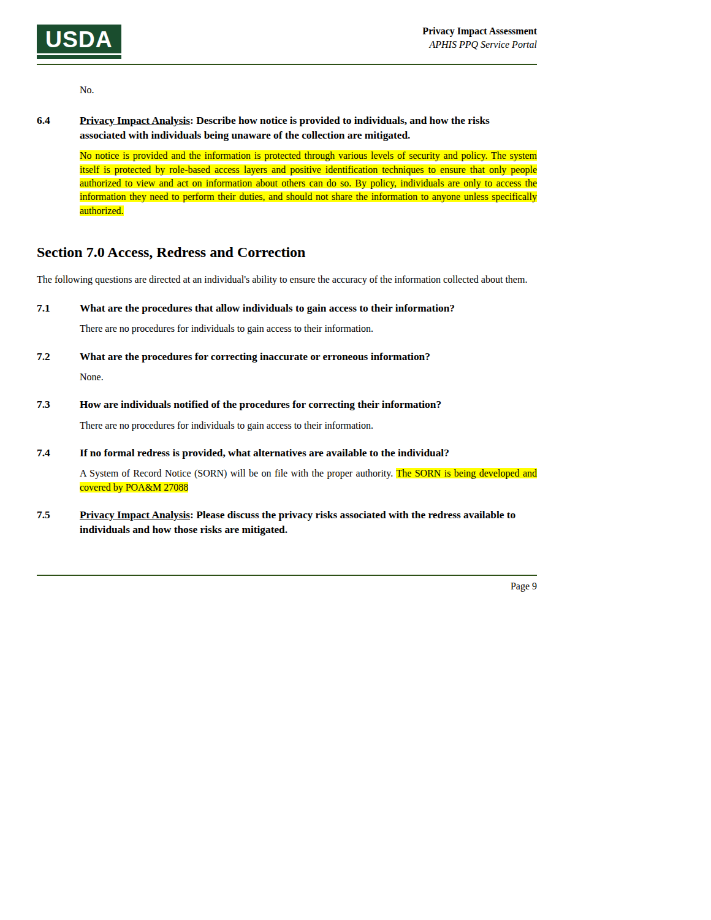USDA
Privacy Impact Assessment
APHIS PPQ Service Portal
No.
6.4
Privacy Impact Analysis: Describe how notice is provided to individuals, and how the risks associated with individuals being unaware of the collection are mitigated.
No notice is provided and the information is protected through various levels of security and policy. The system itself is protected by role-based access layers and positive identification techniques to ensure that only people authorized to view and act on information about others can do so. By policy, individuals are only to access the information they need to perform their duties, and should not share the information to anyone unless specifically authorized.
Section 7.0 Access, Redress and Correction
The following questions are directed at an individual's ability to ensure the accuracy of the information collected about them.
7.1
What are the procedures that allow individuals to gain access to their information?
There are no procedures for individuals to gain access to their information.
7.2
What are the procedures for correcting inaccurate or erroneous information?
None.
7.3
How are individuals notified of the procedures for correcting their information?
There are no procedures for individuals to gain access to their information.
7.4
If no formal redress is provided, what alternatives are available to the individual?
A System of Record Notice (SORN) will be on file with the proper authority. The SORN is being developed and covered by POA&M 27088
7.5
Privacy Impact Analysis: Please discuss the privacy risks associated with the redress available to individuals and how those risks are mitigated.
Page 9